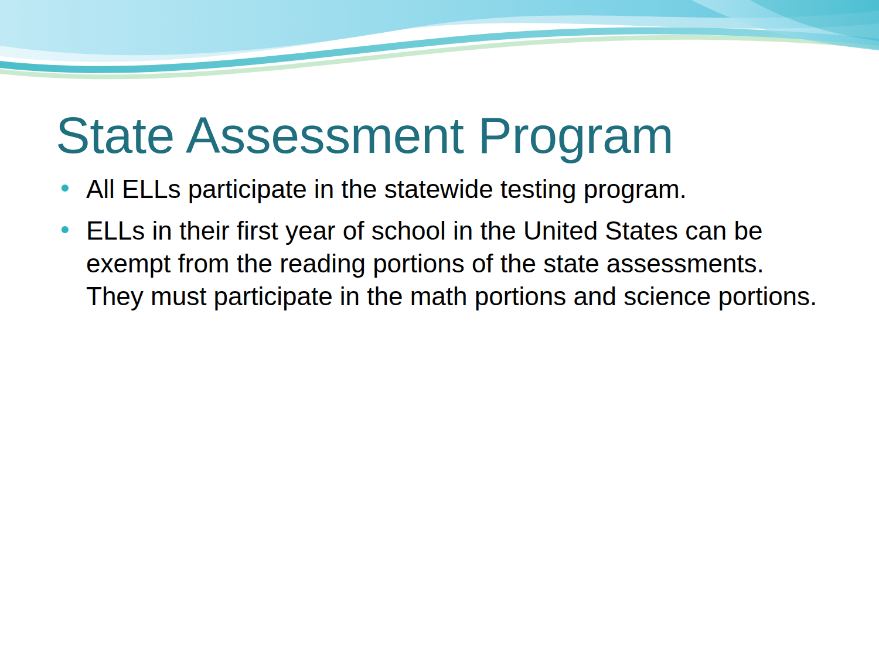State Assessment Program
All ELLs participate in the statewide testing program.
ELLs in their first year of school in the United States can be exempt from the reading portions of the state assessments. They must participate in the math portions and science portions.